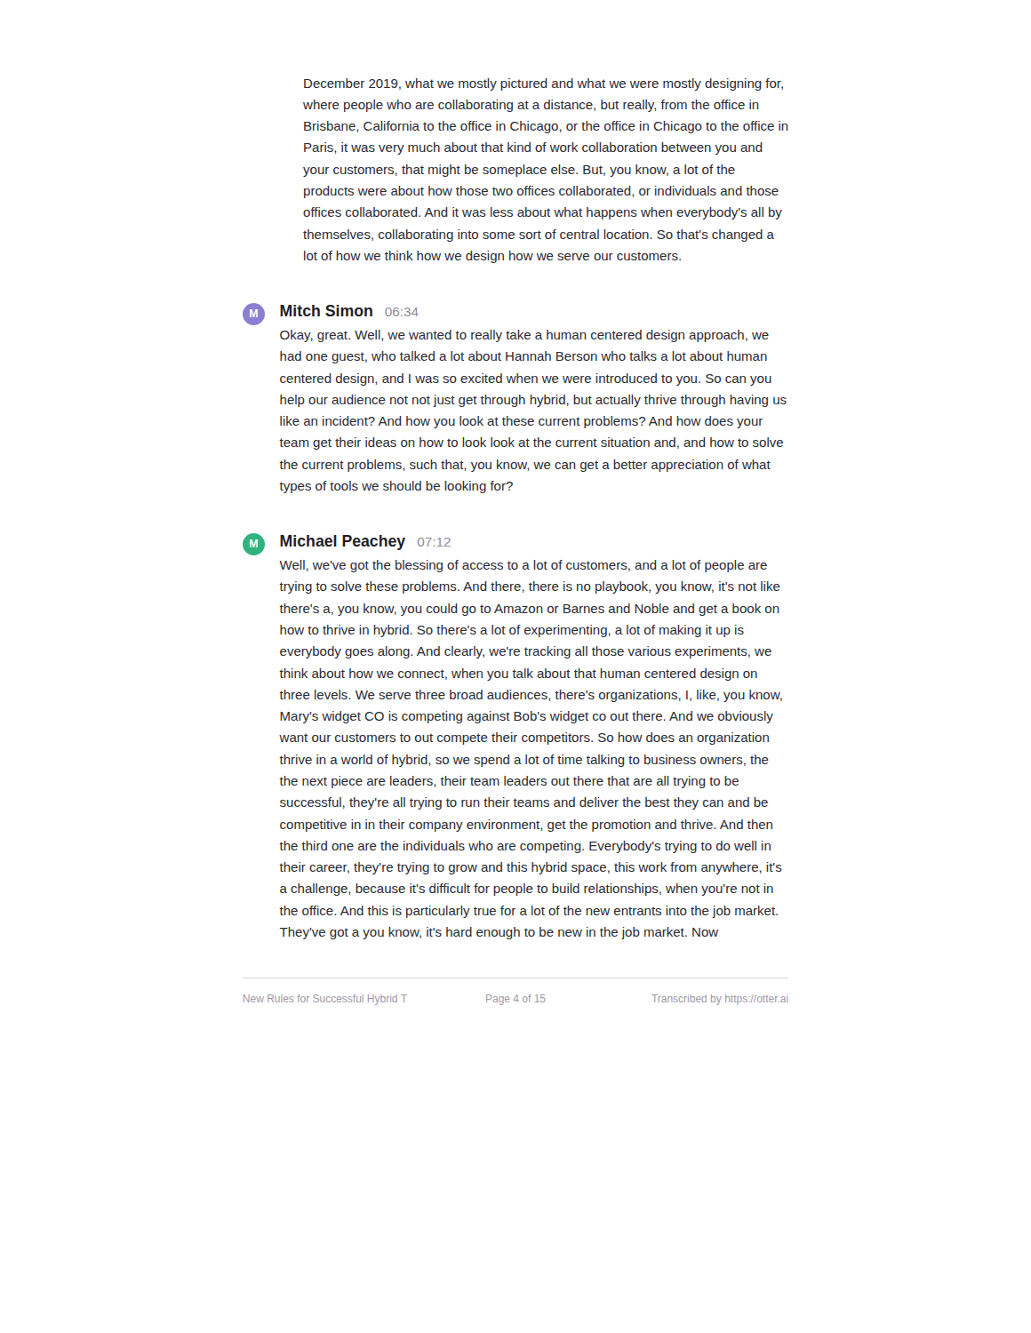December 2019, what we mostly pictured and what we were mostly designing for, where people who are collaborating at a distance, but really, from the office in Brisbane, California to the office in Chicago, or the office in Chicago to the office in Paris, it was very much about that kind of work collaboration between you and your customers, that might be someplace else. But, you know, a lot of the products were about how those two offices collaborated, or individuals and those offices collaborated. And it was less about what happens when everybody's all by themselves, collaborating into some sort of central location. So that's changed a lot of how we think how we design how we serve our customers.
M
Mitch Simon 06:34
Okay, great. Well, we wanted to really take a human centered design approach, we had one guest, who talked a lot about Hannah Berson who talks a lot about human centered design, and I was so excited when we were introduced to you. So can you help our audience not not just get through hybrid, but actually thrive through having us like an incident? And how you look at these current problems? And how does your team get their ideas on how to look look at the current situation and, and how to solve the current problems, such that, you know, we can get a better appreciation of what types of tools we should be looking for?
M
Michael Peachey 07:12
Well, we've got the blessing of access to a lot of customers, and a lot of people are trying to solve these problems. And there, there is no playbook, you know, it's not like there's a, you know, you could go to Amazon or Barnes and Noble and get a book on how to thrive in hybrid. So there's a lot of experimenting, a lot of making it up is everybody goes along. And clearly, we're tracking all those various experiments, we think about how we connect, when you talk about that human centered design on three levels. We serve three broad audiences, there's organizations, I, like, you know, Mary's widget CO is competing against Bob's widget co out there. And we obviously want our customers to out compete their competitors. So how does an organization thrive in a world of hybrid, so we spend a lot of time talking to business owners, the the next piece are leaders, their team leaders out there that are all trying to be successful, they're all trying to run their teams and deliver the best they can and be competitive in in their company environment, get the promotion and thrive. And then the third one are the individuals who are competing. Everybody's trying to do well in their career, they're trying to grow and this hybrid space, this work from anywhere, it's a challenge, because it's difficult for people to build relationships, when you're not in the office. And this is particularly true for a lot of the new entrants into the job market. They've got a you know, it's hard enough to be new in the job market. Now
New Rules for Successful Hybrid T Page 4 of 15 Transcribed by https://otter.ai